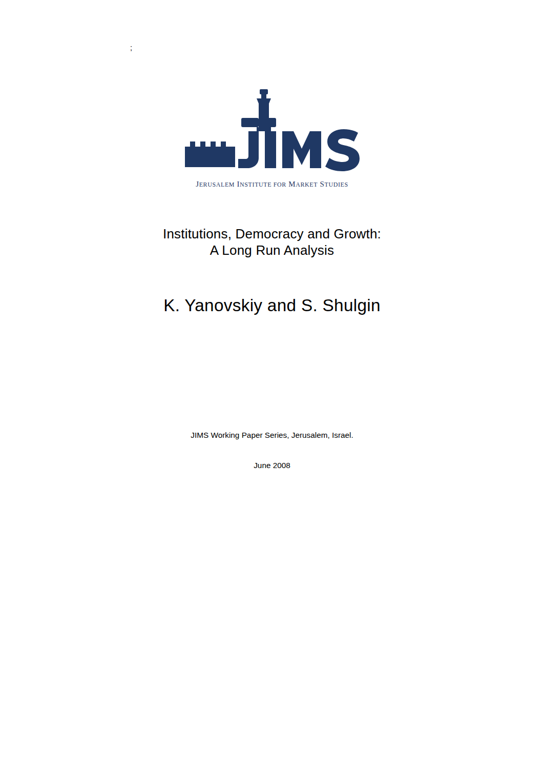;
JERUSALEM INSTITUTE FOR MARKET STUDIES
Institutions, Democracy and Growth:
A Long Run Analysis
K. Yanovskiy and S. Shulgin
JIMS Working Paper Series, Jerusalem, Israel.
June 2008